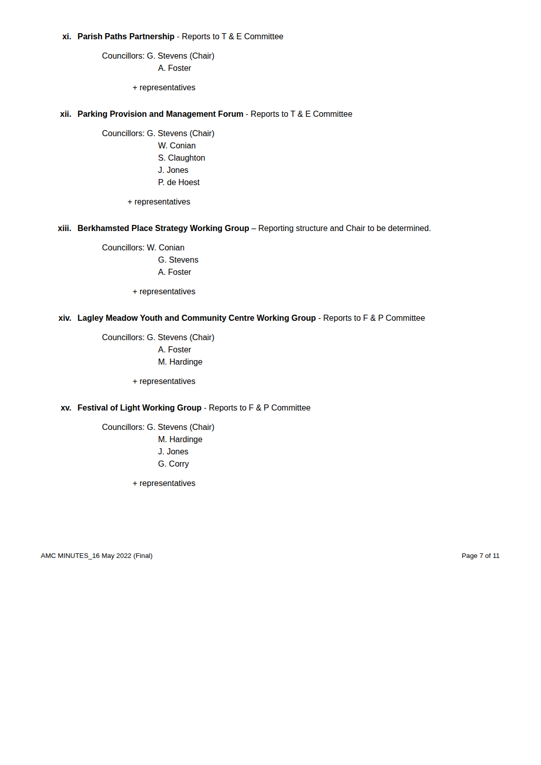xi. Parish Paths Partnership - Reports to T & E Committee
Councillors: G. Stevens (Chair)
A. Foster
+ representatives
xii. Parking Provision and Management Forum - Reports to T & E Committee
Councillors: G. Stevens (Chair)
W. Conian
S. Claughton
J. Jones
P. de Hoest
+ representatives
xiii. Berkhamsted Place Strategy Working Group – Reporting structure and Chair to be determined.
Councillors: W. Conian
G. Stevens
A. Foster
+ representatives
xiv. Lagley Meadow Youth and Community Centre Working Group - Reports to F & P Committee
Councillors: G. Stevens (Chair)
A. Foster
M. Hardinge
+ representatives
xv. Festival of Light Working Group - Reports to F & P Committee
Councillors: G. Stevens (Chair)
M. Hardinge
J. Jones
G. Corry
+ representatives
AMC MINUTES_16 May 2022 (Final) Page 7 of 11